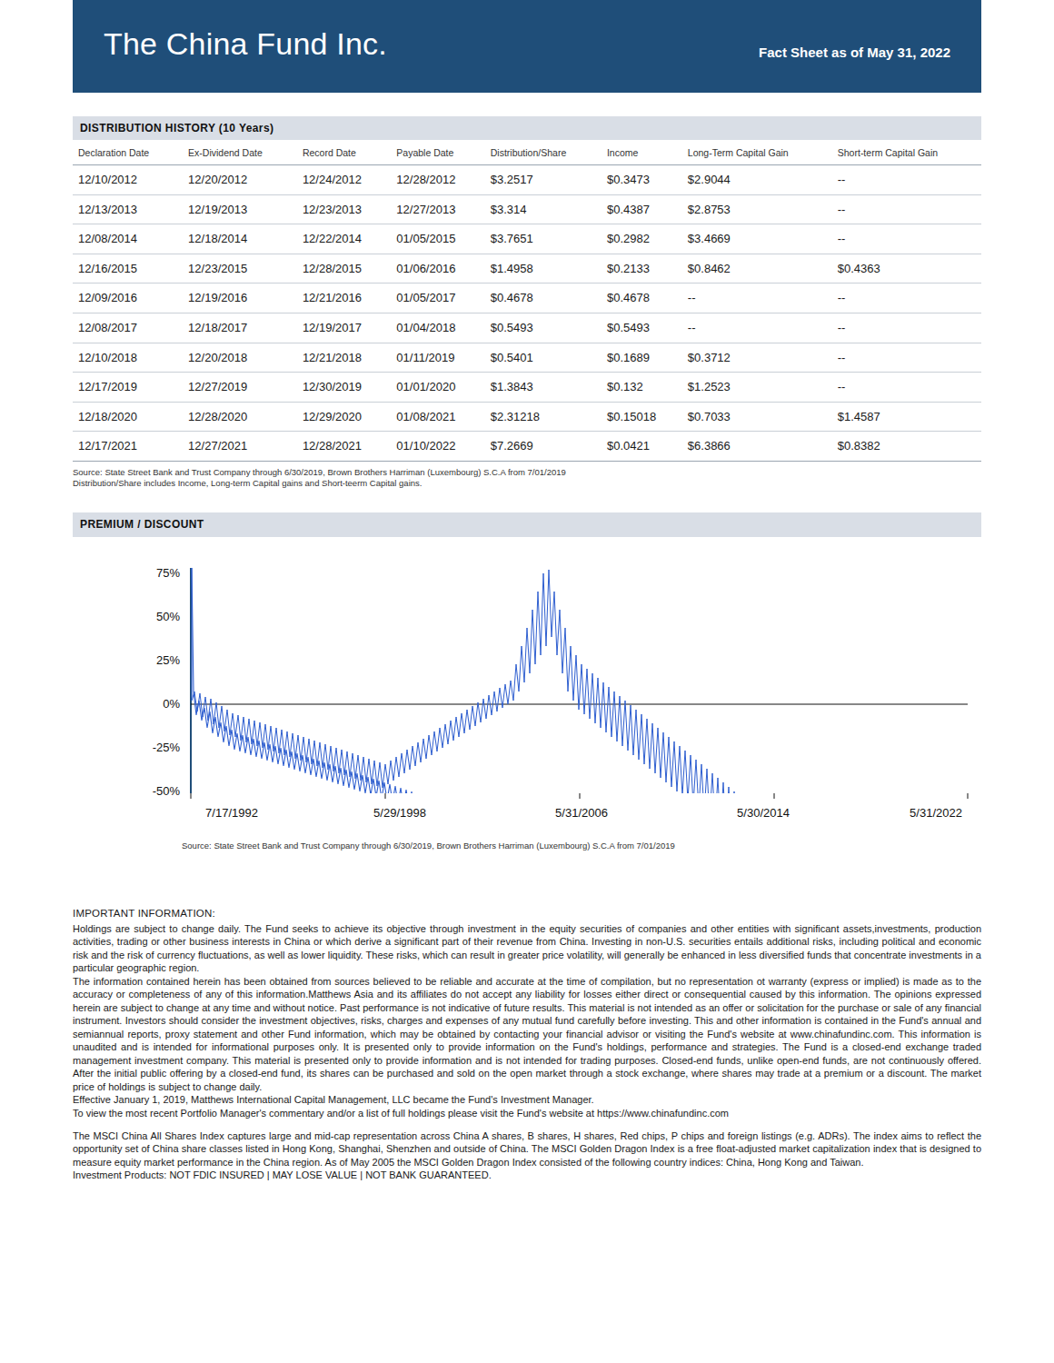The China Fund Inc.
Fact Sheet as of May 31, 2022
DISTRIBUTION HISTORY (10 Years)
| Declaration Date | Ex-Dividend Date | Record Date | Payable Date | Distribution/Share | Income | Long-Term Capital Gain | Short-term Capital Gain |
| --- | --- | --- | --- | --- | --- | --- | --- |
| 12/10/2012 | 12/20/2012 | 12/24/2012 | 12/28/2012 | $3.2517 | $0.3473 | $2.9044 | -- |
| 12/13/2013 | 12/19/2013 | 12/23/2013 | 12/27/2013 | $3.314 | $0.4387 | $2.8753 | -- |
| 12/08/2014 | 12/18/2014 | 12/22/2014 | 01/05/2015 | $3.7651 | $0.2982 | $3.4669 | -- |
| 12/16/2015 | 12/23/2015 | 12/28/2015 | 01/06/2016 | $1.4958 | $0.2133 | $0.8462 | $0.4363 |
| 12/09/2016 | 12/19/2016 | 12/21/2016 | 01/05/2017 | $0.4678 | $0.4678 | -- | -- |
| 12/08/2017 | 12/18/2017 | 12/19/2017 | 01/04/2018 | $0.5493 | $0.5493 | -- | -- |
| 12/10/2018 | 12/20/2018 | 12/21/2018 | 01/11/2019 | $0.5401 | $0.1689 | $0.3712 | -- |
| 12/17/2019 | 12/27/2019 | 12/30/2019 | 01/01/2020 | $1.3843 | $0.132 | $1.2523 | -- |
| 12/18/2020 | 12/28/2020 | 12/29/2020 | 01/08/2021 | $2.31218 | $0.15018 | $0.7033 | $1.4587 |
| 12/17/2021 | 12/27/2021 | 12/28/2021 | 01/10/2022 | $7.2669 | $0.0421 | $6.3866 | $0.8382 |
Source: State Street Bank and Trust Company through 6/30/2019, Brown Brothers Harriman (Luxembourg) S.C.A from 7/01/2019
Distribution/Share includes Income, Long-term Capital gains and Short-teerm Capital gains.
PREMIUM / DISCOUNT
75% 50% 25% 0% -25% -50% 7/17/1992 5/29/1998 5/31/2006 5/30/2014 5/31/2022
Source: State Street Bank and Trust Company through 6/30/2019, Brown Brothers Harriman (Luxembourg) S.C.A from 7/01/2019
IMPORTANT INFORMATION:
Holdings are subject to change daily. The Fund seeks to achieve its objective through investment in the equity securities of companies and other entities with significant assets,investments, production activities, trading or other business interests in China or which derive a significant part of their revenue from China. Investing in non-U.S. securities entails additional risks, including political and economic risk and the risk of currency fluctuations, as well as lower liquidity. These risks, which can result in greater price volatility, will generally be enhanced in less diversified funds that concentrate investments in a particular geographic region.
The information contained herein has been obtained from sources believed to be reliable and accurate at the time of compilation, but no representation ot warranty (express or implied) is made as to the accuracy or completeness of any of this information.Matthews Asia and its affiliates do not accept any liability for losses either direct or consequential caused by this information. The opinions expressed herein are subject to change at any time and without notice. Past performance is not indicative of future results. This material is not intended as an offer or solicitation for the purchase or sale of any financial instrument. Investors should consider the investment objectives, risks, charges and expenses of any mutual fund carefully before investing. This and other information is contained in the Fund's annual and semiannual reports, proxy statement and other Fund information, which may be obtained by contacting your financial advisor or visiting the Fund's website at www.chinafundinc.com. This information is unaudited and is intended for informational purposes only. It is presented only to provide information on the Fund's holdings, performance and strategies. The Fund is a closed-end exchange traded management investment company. This material is presented only to provide information and is not intended for trading purposes. Closed-end funds, unlike open-end funds, are not continuously offered. After the initial public offering by a closed-end fund, its shares can be purchased and sold on the open market through a stock exchange, where shares may trade at a premium or a discount. The market price of holdings is subject to change daily.
Effective January 1, 2019, Matthews International Capital Management, LLC became the Fund's Investment Manager.
To view the most recent Portfolio Manager's commentary and/or a list of full holdings please visit the Fund's website at https://www.chinafundinc.com
The MSCI China All Shares Index captures large and mid-cap representation across China A shares, B shares, H shares, Red chips, P chips and foreign listings (e.g. ADRs). The index aims to reflect the opportunity set of China share classes listed in Hong Kong, Shanghai, Shenzhen and outside of China. The MSCI Golden Dragon Index is a free float-adjusted market capitalization index that is designed to measure equity market performance in the China region. As of May 2005 the MSCI Golden Dragon Index consisted of the following country indices: China, Hong Kong and Taiwan.
Investment Products: NOT FDIC INSURED | MAY LOSE VALUE | NOT BANK GUARANTEED.